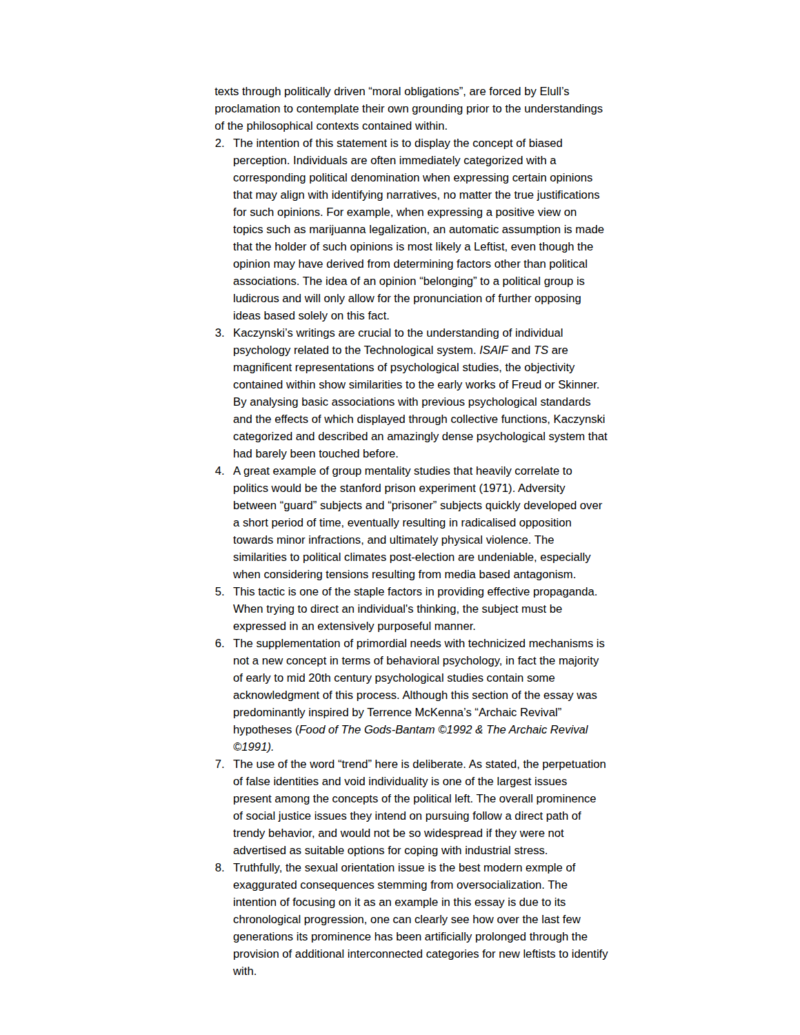texts through politically driven “moral obligations”, are forced by Elull’s proclamation to contemplate their own grounding prior to the understandings of the philosophical contexts contained within.
The intention of this statement is to display the concept of biased perception. Individuals are often immediately categorized with a corresponding political denomination when expressing certain opinions that may align with identifying narratives, no matter the true justifications for such opinions. For example, when expressing a positive view on topics such as marijuanna legalization, an automatic assumption is made that the holder of such opinions is most likely a Leftist, even though the opinion may have derived from determining factors other than political associations. The idea of an opinion “belonging” to a political group is ludicrous and will only allow for the pronunciation of further opposing ideas based solely on this fact.
Kaczynski’s writings are crucial to the understanding of individual psychology related to the Technological system. ISAIF and TS are magnificent representations of psychological studies, the objectivity contained within show similarities to the early works of Freud or Skinner. By analysing basic associations with previous psychological standards and the effects of which displayed through collective functions, Kaczynski categorized and described an amazingly dense psychological system that had barely been touched before.
A great example of group mentality studies that heavily correlate to politics would be the stanford prison experiment (1971). Adversity between “guard” subjects and “prisoner” subjects quickly developed over a short period of time, eventually resulting in radicalised opposition towards minor infractions, and ultimately physical violence. The similarities to political climates post-election are undeniable, especially when considering tensions resulting from media based antagonism.
This tactic is one of the staple factors in providing effective propaganda. When trying to direct an individual's thinking, the subject must be expressed in an extensively purposeful manner.
The supplementation of primordial needs with technicized mechanisms is not a new concept in terms of behavioral psychology, in fact the majority of early to mid 20th century psychological studies contain some acknowledgment of this process. Although this section of the essay was predominantly inspired by Terrence McKenna’s “Archaic Revival” hypotheses (Food of The Gods-Bantam ©1992 & The Archaic Revival ©1991).
The use of the word “trend” here is deliberate. As stated, the perpetuation of false identities and void individuality is one of the largest issues present among the concepts of the political left. The overall prominence of social justice issues they intend on pursuing follow a direct path of trendy behavior, and would not be so widespread if they were not advertised as suitable options for coping with industrial stress.
Truthfully, the sexual orientation issue is the best modern exmple of exaggurated consequences stemming from oversocialization. The intention of focusing on it as an example in this essay is due to its chronological progression, one can clearly see how over the last few generations its prominence has been artificially prolonged through the provision of additional interconnected categories for new leftists to identify with.